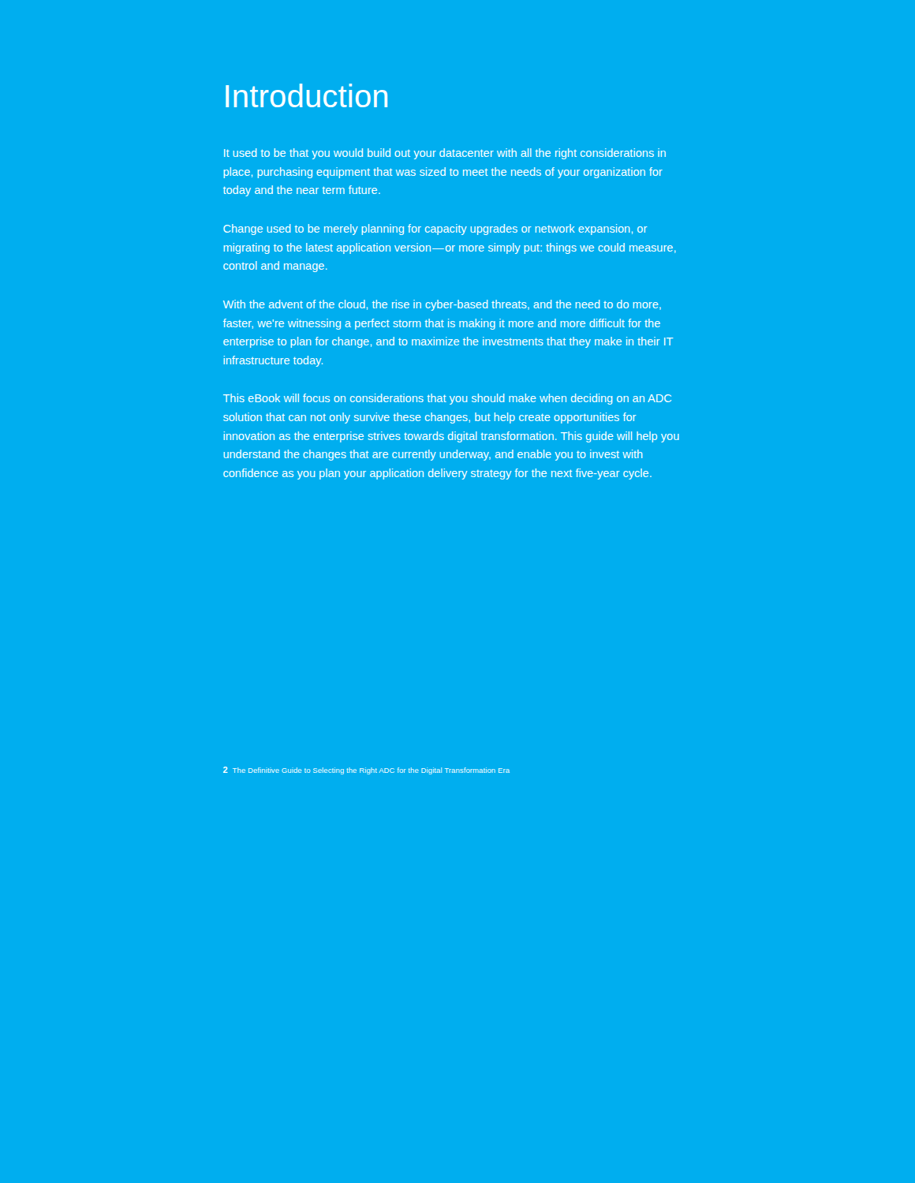Introduction
It used to be that you would build out your datacenter with all the right considerations in place, purchasing equipment that was sized to meet the needs of your organization for today and the near term future.
Change used to be merely planning for capacity upgrades or network expansion, or migrating to the latest application version — or more simply put: things we could measure, control and manage.
With the advent of the cloud, the rise in cyber-based threats, and the need to do more, faster, we're witnessing a perfect storm that is making it more and more difficult for the enterprise to plan for change, and to maximize the investments that they make in their IT infrastructure today.
This eBook will focus on considerations that you should make when deciding on an ADC solution that can not only survive these changes, but help create opportunities for innovation as the enterprise strives towards digital transformation. This guide will help you understand the changes that are currently underway, and enable you to invest with confidence as you plan your application delivery strategy for the next five-year cycle.
2 The Definitive Guide to Selecting the Right ADC for the Digital Transformation Era